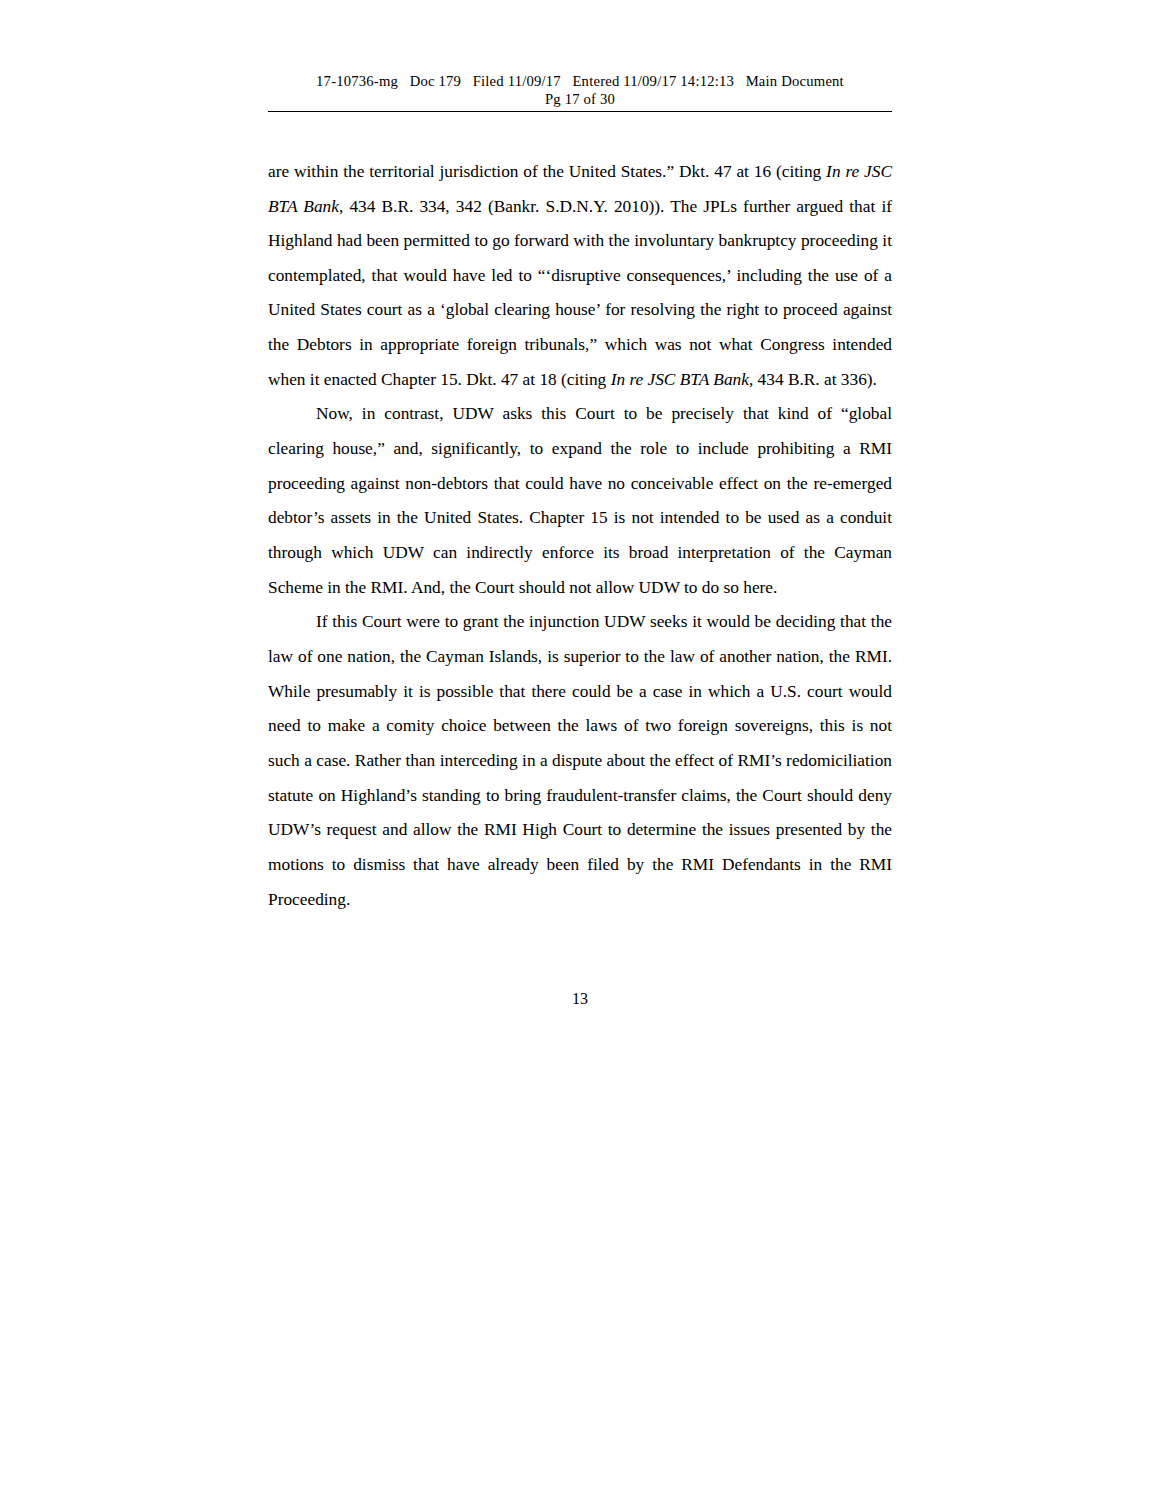17-10736-mg Doc 179 Filed 11/09/17 Entered 11/09/17 14:12:13 Main Document Pg 17 of 30
are within the territorial jurisdiction of the United States.” Dkt. 47 at 16 (citing In re JSC BTA Bank, 434 B.R. 334, 342 (Bankr. S.D.N.Y. 2010)). The JPLs further argued that if Highland had been permitted to go forward with the involuntary bankruptcy proceeding it contemplated, that would have led to “‘disruptive consequences,’ including the use of a United States court as a ‘global clearing house’ for resolving the right to proceed against the Debtors in appropriate foreign tribunals,” which was not what Congress intended when it enacted Chapter 15. Dkt. 47 at 18 (citing In re JSC BTA Bank, 434 B.R. at 336).
Now, in contrast, UDW asks this Court to be precisely that kind of “global clearing house,” and, significantly, to expand the role to include prohibiting a RMI proceeding against non-debtors that could have no conceivable effect on the re-emerged debtor’s assets in the United States. Chapter 15 is not intended to be used as a conduit through which UDW can indirectly enforce its broad interpretation of the Cayman Scheme in the RMI. And, the Court should not allow UDW to do so here.
If this Court were to grant the injunction UDW seeks it would be deciding that the law of one nation, the Cayman Islands, is superior to the law of another nation, the RMI. While presumably it is possible that there could be a case in which a U.S. court would need to make a comity choice between the laws of two foreign sovereigns, this is not such a case. Rather than interceding in a dispute about the effect of RMI’s redomiciliation statute on Highland’s standing to bring fraudulent-transfer claims, the Court should deny UDW’s request and allow the RMI High Court to determine the issues presented by the motions to dismiss that have already been filed by the RMI Defendants in the RMI Proceeding.
13